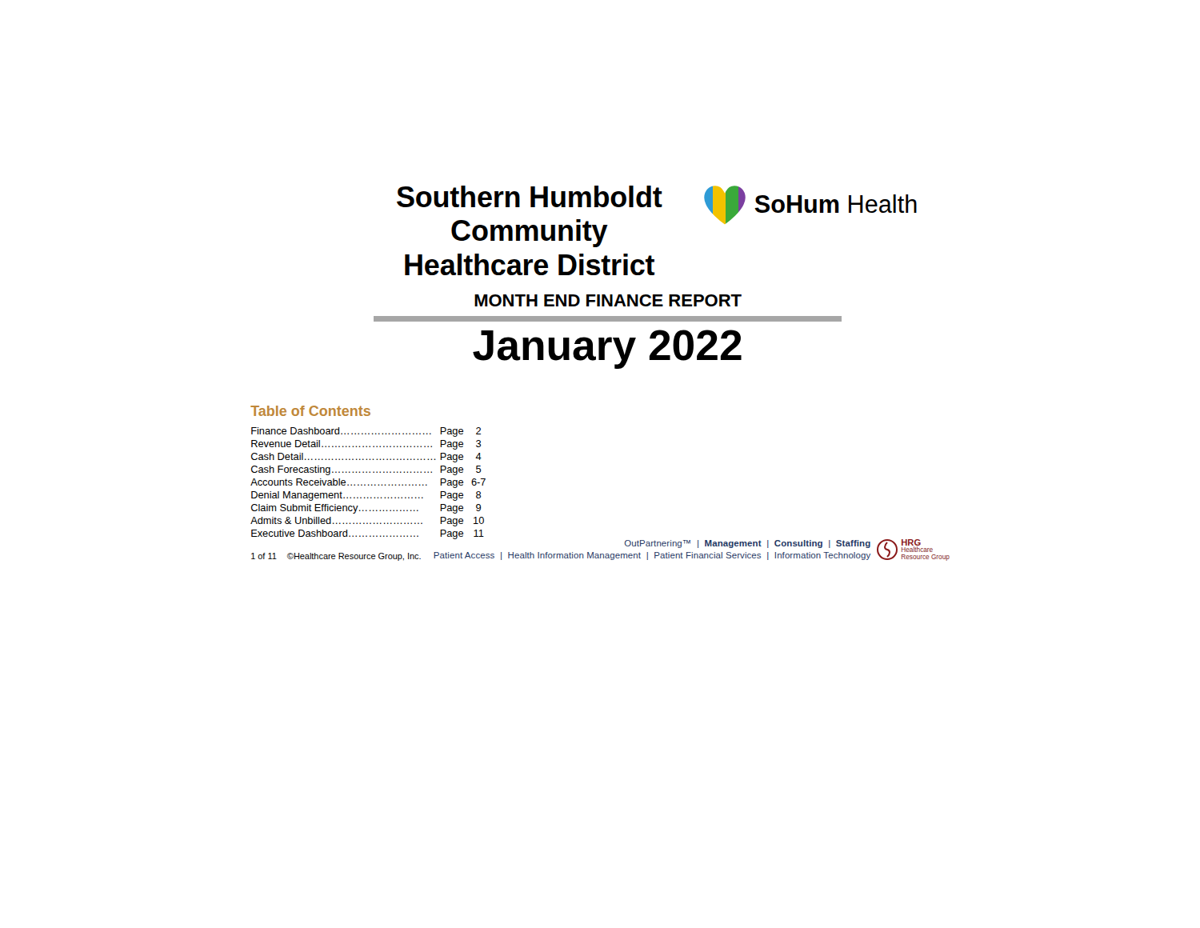Southern Humboldt Community
Healthcare District
SoHum Health
MONTH END FINANCE REPORT
January 2022
Table of Contents
| Finance Dashboard……………………… | Page | 2 |
| Revenue Detail…………………………… | Page | 3 |
| Cash Detail………………………………… | Page | 4 |
| Cash Forecasting………………………… | Page | 5 |
| Accounts Receivable…………………… | Page | 6-7 |
| Denial Management…………………… | Page | 8 |
| Claim Submit Efficiency……………… | Page | 9 |
| Admits & Unbilled……………………… | Page | 10 |
| Executive Dashboard………………… | Page | 11 |
1 of 11 ©Healthcare Resource Group, Inc.
OutPartnering™ | Management | Consulting | Staffing
Patient Access | Health Information Management | Patient Financial Services | Information Technology
HRG Healthcare
Resource Group